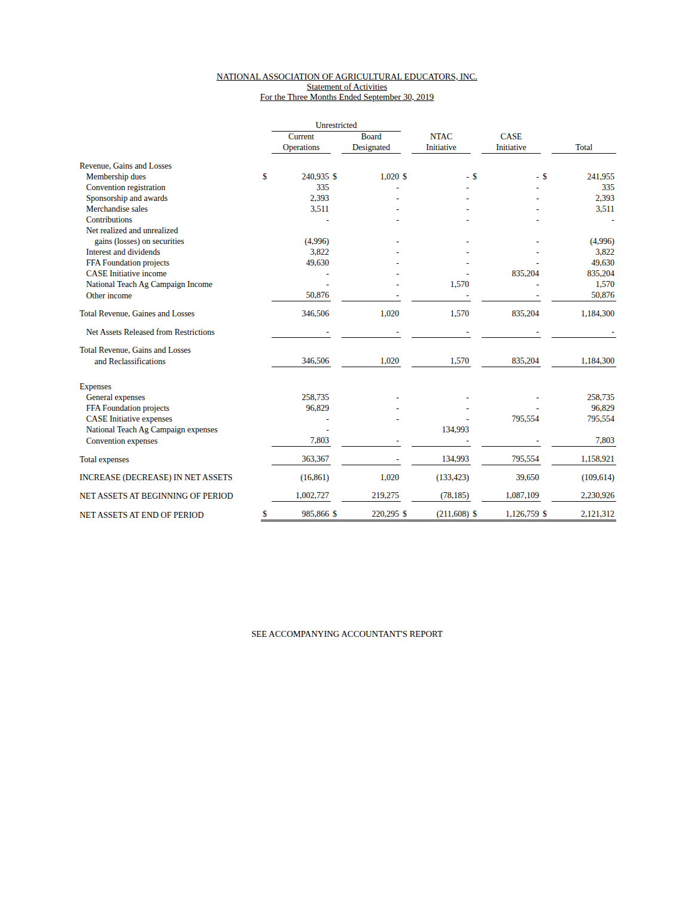NATIONAL ASSOCIATION OF AGRICULTURAL EDUCATORS, INC.
Statement of Activities
For the Three Months Ended September 30, 2019
| | | Unrestricted | | | | | | |
| | | Current | | Board | | NTAC | | CASE | | |
| | | Operations | | Designated | | Initiative | | Initiative | | Total |
| Revenue, Gains and Losses | |
| Membership dues | $ | 240,935 | $ | 1,020 | $ | - | $ | - | $ | 241,955 |
| Convention registration | | 335 | | - | | - | | - | | 335 |
| Sponsorship and awards | | 2,393 | | - | | - | | - | | 2,393 |
| Merchandise sales | | 3,511 | | - | | - | | - | | 3,511 |
| Contributions | | - | | - | | - | | - | | - |
| Net realized and unrealized | |
| gains (losses) on securities | | (4,996) | | - | | - | | - | | (4,996) |
| Interest and dividends | | 3,822 | | - | | - | | - | | 3,822 |
| FFA Foundation projects | | 49,630 | | - | | - | | - | | 49,630 |
| CASE Initiative income | | - | | - | | - | | 835,204 | | 835,204 |
| National Teach Ag Campaign Income | | - | | - | | 1,570 | | - | | 1,570 |
| Other income | | 50,876 | | - | | - | | - | | 50,876 |
| Total Revenue, Gaines and Losses | | 346,506 | | 1,020 | | 1,570 | | 835,204 | | 1,184,300 |
| Net Assets Released from Restrictions | | - | | - | | - | | - | | - |
| Total Revenue, Gains and Losses | |
| and Reclassifications | | 346,506 | | 1,020 | | 1,570 | | 835,204 | | 1,184,300 |
| Expenses | |
| General expenses | | 258,735 | | - | | - | | - | | 258,735 |
| FFA Foundation projects | | 96,829 | | - | | - | | - | | 96,829 |
| CASE Initiative expenses | | - | | - | | - | | 795,554 | | 795,554 |
| National Teach Ag Campaign expenses | | - | | | | 134,993 | | | | |
| Convention expenses | | 7,803 | | - | | - | | - | | 7,803 |
| Total expenses | | 363,367 | | - | | 134,993 | | 795,554 | | 1,158,921 |
| INCREASE (DECREASE) IN NET ASSETS | | (16,861) | | 1,020 | | (133,423) | | 39,650 | | (109,614) |
| NET ASSETS AT BEGINNING OF PERIOD | | 1,002,727 | | 219,275 | | (78,185) | | 1,087,109 | | 2,230,926 |
| NET ASSETS AT END OF PERIOD | $ | 985,866 | $ | 220,295 | $ | (211,608) | $ | 1,126,759 | $ | 2,121,312 |
SEE ACCOMPANYING ACCOUNTANT'S REPORT